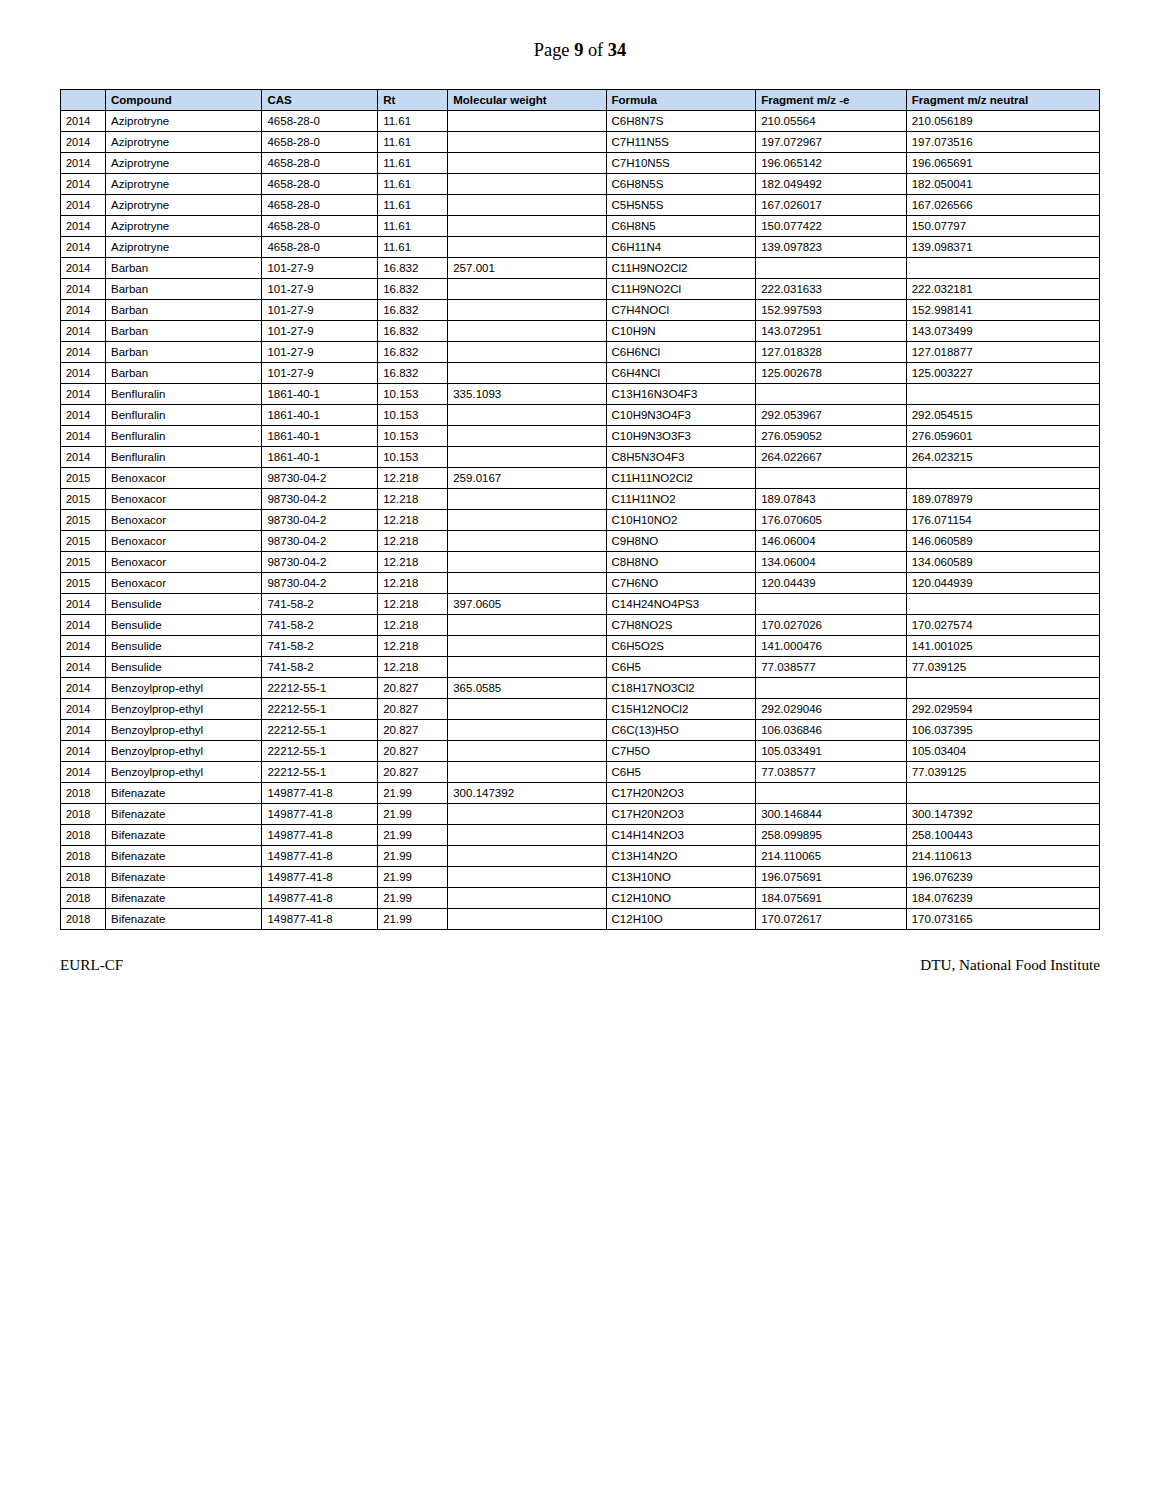Page 9 of 34
| | Compound | CAS | Rt | Molecular weight | Formula | Fragment m/z -e | Fragment m/z neutral |
| --- | --- | --- | --- | --- | --- | --- | --- |
| 2014 | Aziprotryne | 4658-28-0 | 11.61 | | C6H8N7S | 210.05564 | 210.056189 |
| 2014 | Aziprotryne | 4658-28-0 | 11.61 | | C7H11N5S | 197.072967 | 197.073516 |
| 2014 | Aziprotryne | 4658-28-0 | 11.61 | | C7H10N5S | 196.065142 | 196.065691 |
| 2014 | Aziprotryne | 4658-28-0 | 11.61 | | C6H8N5S | 182.049492 | 182.050041 |
| 2014 | Aziprotryne | 4658-28-0 | 11.61 | | C5H5N5S | 167.026017 | 167.026566 |
| 2014 | Aziprotryne | 4658-28-0 | 11.61 | | C6H8N5 | 150.077422 | 150.07797 |
| 2014 | Aziprotryne | 4658-28-0 | 11.61 | | C6H11N4 | 139.097823 | 139.098371 |
| 2014 | Barban | 101-27-9 | 16.832 | 257.001 | C11H9NO2Cl2 | | |
| 2014 | Barban | 101-27-9 | 16.832 | | C11H9NO2Cl | 222.031633 | 222.032181 |
| 2014 | Barban | 101-27-9 | 16.832 | | C7H4NOCl | 152.997593 | 152.998141 |
| 2014 | Barban | 101-27-9 | 16.832 | | C10H9N | 143.072951 | 143.073499 |
| 2014 | Barban | 101-27-9 | 16.832 | | C6H6NCl | 127.018328 | 127.018877 |
| 2014 | Barban | 101-27-9 | 16.832 | | C6H4NCl | 125.002678 | 125.003227 |
| 2014 | Benfluralin | 1861-40-1 | 10.153 | 335.1093 | C13H16N3O4F3 | | |
| 2014 | Benfluralin | 1861-40-1 | 10.153 | | C10H9N3O4F3 | 292.053967 | 292.054515 |
| 2014 | Benfluralin | 1861-40-1 | 10.153 | | C10H9N3O3F3 | 276.059052 | 276.059601 |
| 2014 | Benfluralin | 1861-40-1 | 10.153 | | C8H5N3O4F3 | 264.022667 | 264.023215 |
| 2015 | Benoxacor | 98730-04-2 | 12.218 | 259.0167 | C11H11NO2Cl2 | | |
| 2015 | Benoxacor | 98730-04-2 | 12.218 | | C11H11NO2 | 189.07843 | 189.078979 |
| 2015 | Benoxacor | 98730-04-2 | 12.218 | | C10H10NO2 | 176.070605 | 176.071154 |
| 2015 | Benoxacor | 98730-04-2 | 12.218 | | C9H8NO | 146.06004 | 146.060589 |
| 2015 | Benoxacor | 98730-04-2 | 12.218 | | C8H8NO | 134.06004 | 134.060589 |
| 2015 | Benoxacor | 98730-04-2 | 12.218 | | C7H6NO | 120.04439 | 120.044939 |
| 2014 | Bensulide | 741-58-2 | 12.218 | 397.0605 | C14H24NO4PS3 | | |
| 2014 | Bensulide | 741-58-2 | 12.218 | | C7H8NO2S | 170.027026 | 170.027574 |
| 2014 | Bensulide | 741-58-2 | 12.218 | | C6H5O2S | 141.000476 | 141.001025 |
| 2014 | Bensulide | 741-58-2 | 12.218 | | C6H5 | 77.038577 | 77.039125 |
| 2014 | Benzoylprop-ethyl | 22212-55-1 | 20.827 | 365.0585 | C18H17NO3Cl2 | | |
| 2014 | Benzoylprop-ethyl | 22212-55-1 | 20.827 | | C15H12NOCl2 | 292.029046 | 292.029594 |
| 2014 | Benzoylprop-ethyl | 22212-55-1 | 20.827 | | C6C(13)H5O | 106.036846 | 106.037395 |
| 2014 | Benzoylprop-ethyl | 22212-55-1 | 20.827 | | C7H5O | 105.033491 | 105.03404 |
| 2014 | Benzoylprop-ethyl | 22212-55-1 | 20.827 | | C6H5 | 77.038577 | 77.039125 |
| 2018 | Bifenazate | 149877-41-8 | 21.99 | 300.147392 | C17H20N2O3 | | |
| 2018 | Bifenazate | 149877-41-8 | 21.99 | | C17H20N2O3 | 300.146844 | 300.147392 |
| 2018 | Bifenazate | 149877-41-8 | 21.99 | | C14H14N2O3 | 258.099895 | 258.100443 |
| 2018 | Bifenazate | 149877-41-8 | 21.99 | | C13H14N2O | 214.110065 | 214.110613 |
| 2018 | Bifenazate | 149877-41-8 | 21.99 | | C13H10NO | 196.075691 | 196.076239 |
| 2018 | Bifenazate | 149877-41-8 | 21.99 | | C12H10NO | 184.075691 | 184.076239 |
| 2018 | Bifenazate | 149877-41-8 | 21.99 | | C12H10O | 170.072617 | 170.073165 |
EURL-CF DTU, National Food Institute